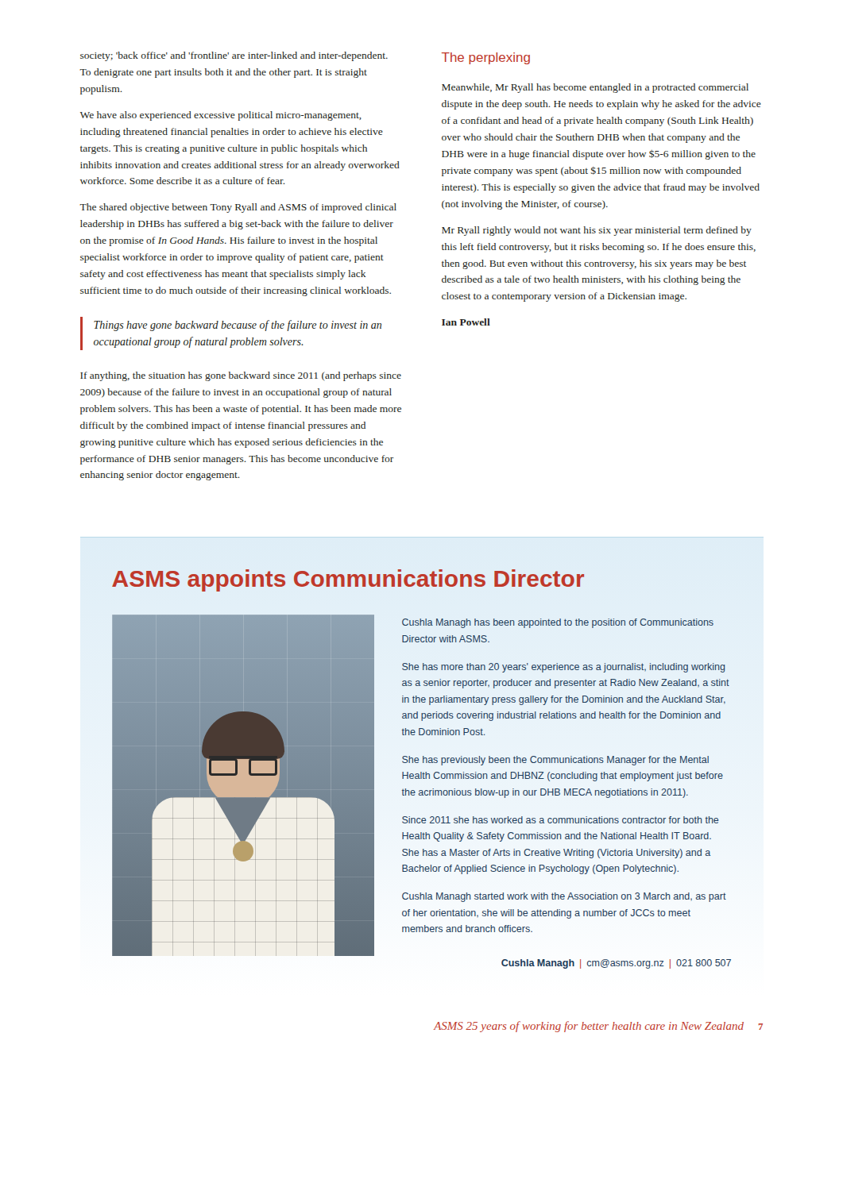society; 'back office' and 'frontline' are inter-linked and inter-dependent. To denigrate one part insults both it and the other part. It is straight populism.
We have also experienced excessive political micro-management, including threatened financial penalties in order to achieve his elective targets. This is creating a punitive culture in public hospitals which inhibits innovation and creates additional stress for an already overworked workforce. Some describe it as a culture of fear.
The shared objective between Tony Ryall and ASMS of improved clinical leadership in DHBs has suffered a big set-back with the failure to deliver on the promise of In Good Hands. His failure to invest in the hospital specialist workforce in order to improve quality of patient care, patient safety and cost effectiveness has meant that specialists simply lack sufficient time to do much outside of their increasing clinical workloads.
Things have gone backward because of the failure to invest in an occupational group of natural problem solvers.
If anything, the situation has gone backward since 2011 (and perhaps since 2009) because of the failure to invest in an occupational group of natural problem solvers. This has been a waste of potential. It has been made more difficult by the combined impact of intense financial pressures and growing punitive culture which has exposed serious deficiencies in the performance of DHB senior managers. This has become unconducive for enhancing senior doctor engagement.
The perplexing
Meanwhile, Mr Ryall has become entangled in a protracted commercial dispute in the deep south. He needs to explain why he asked for the advice of a confidant and head of a private health company (South Link Health) over who should chair the Southern DHB when that company and the DHB were in a huge financial dispute over how $5-6 million given to the private company was spent (about $15 million now with compounded interest). This is especially so given the advice that fraud may be involved (not involving the Minister, of course).
Mr Ryall rightly would not want his six year ministerial term defined by this left field controversy, but it risks becoming so. If he does ensure this, then good. But even without this controversy, his six years may be best described as a tale of two health ministers, with his clothing being the closest to a contemporary version of a Dickensian image.
Ian Powell
ASMS appoints Communications Director
Cushla Managh has been appointed to the position of Communications Director with ASMS.
She has more than 20 years' experience as a journalist, including working as a senior reporter, producer and presenter at Radio New Zealand, a stint in the parliamentary press gallery for the Dominion and the Auckland Star, and periods covering industrial relations and health for the Dominion and the Dominion Post.
She has previously been the Communications Manager for the Mental Health Commission and DHBNZ (concluding that employment just before the acrimonious blow-up in our DHB MECA negotiations in 2011).
Since 2011 she has worked as a communications contractor for both the Health Quality & Safety Commission and the National Health IT Board. She has a Master of Arts in Creative Writing (Victoria University) and a Bachelor of Applied Science in Psychology (Open Polytechnic).
Cushla Managh started work with the Association on 3 March and, as part of her orientation, she will be attending a number of JCCs to meet members and branch officers.
Cushla Managh|cm@asms.org.nz|021 800 507
ASMS 25 years of working for better health care in New Zealand
7